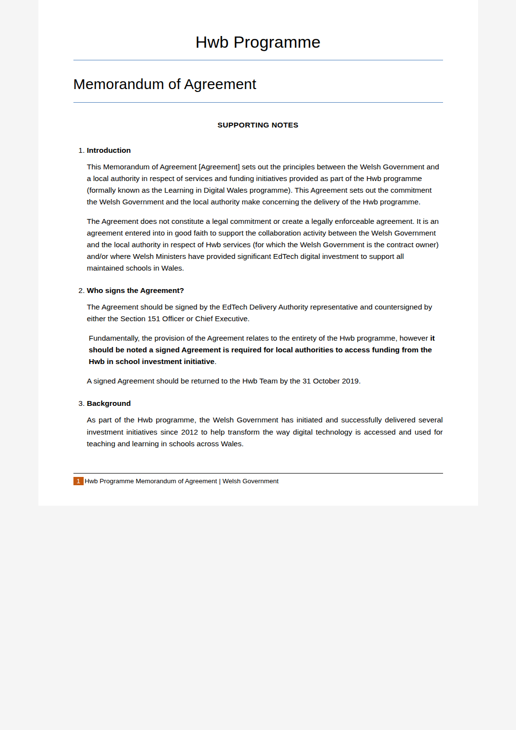Hwb Programme
Memorandum of Agreement
SUPPORTING NOTES
Introduction
This Memorandum of Agreement [Agreement] sets out the principles between the Welsh Government and a local authority in respect of services and funding initiatives provided as part of the Hwb programme (formally known as the Learning in Digital Wales programme). This Agreement sets out the commitment the Welsh Government and the local authority make concerning the delivery of the Hwb programme.
The Agreement does not constitute a legal commitment or create a legally enforceable agreement. It is an agreement entered into in good faith to support the collaboration activity between the Welsh Government and the local authority in respect of Hwb services (for which the Welsh Government is the contract owner) and/or where Welsh Ministers have provided significant EdTech digital investment to support all maintained schools in Wales.
Who signs the Agreement?
The Agreement should be signed by the EdTech Delivery Authority representative and countersigned by either the Section 151 Officer or Chief Executive.
Fundamentally, the provision of the Agreement relates to the entirety of the Hwb programme, however it should be noted a signed Agreement is required for local authorities to access funding from the Hwb in school investment initiative.
A signed Agreement should be returned to the Hwb Team by the 31 October 2019.
Background
As part of the Hwb programme, the Welsh Government has initiated and successfully delivered several investment initiatives since 2012 to help transform the way digital technology is accessed and used for teaching and learning in schools across Wales.
1 Hwb Programme Memorandum of Agreement | Welsh Government